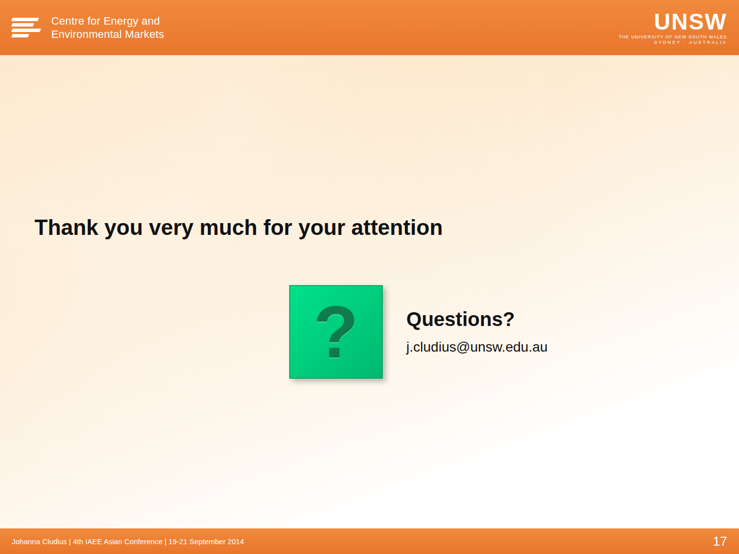Centre for Energy and Environmental Markets
UNSW
THE UNIVERSITY OF NEW SOUTH WALES
SYDNEY · AUSTRALIA
Thank you very much for your attention
?
Questions?
j.cludius@unsw.edu.au
Johanna Cludius | 4th IAEE Asian Conference | 19-21 September 2014
17